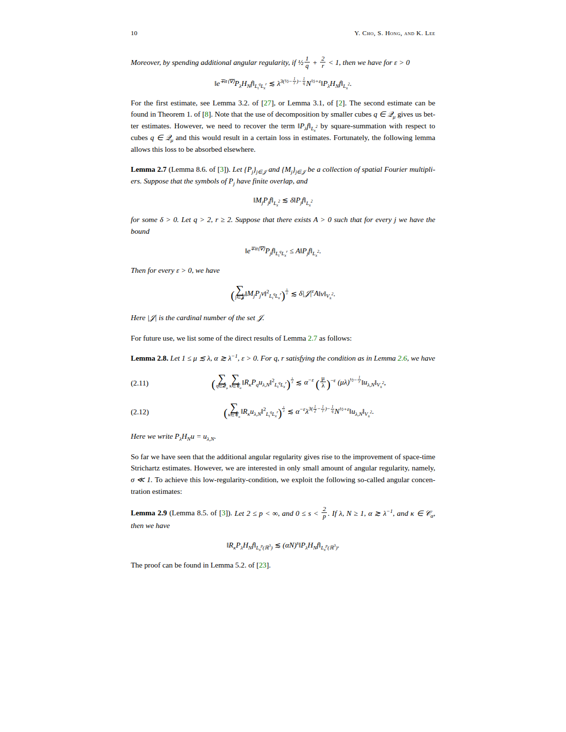10 Y. Cho, S. Hong, and K. Lee
Moreover, by spending additional angular regularity, if ½ 1 q + 2 r < 1, then we have for ε > 0
‖e∓it⟨∇⟩PλHNf‖LtqLxr ≲ λ3(½−1 r)−1 qN½+ε‖PλHNf‖Lx2.
For the first estimate, see Lemma 3.2. of [27], or Lemma 3.1, of [2]. The second estimate can be found in Theorem 1. of [8]. Note that the use of decomposition by smaller cubes q ∈ 𝒬μ gives us better estimates. However, we need to recover the term ‖Pλf‖Lx2 by square-summation with respect to cubes q ∈ 𝒬μ and this would result in a certain loss in estimates. Fortunately, the following lemma allows this loss to be absorbed elsewhere.
Lemma 2.7 (Lemma 8.6. of [3]). Let {Pj}j∈𝒥 and {Mj}j∈𝒥 be a collection of spatial Fourier multipliers. Suppose that the symbols of Pj have finite overlap, and
‖MjPjf‖Lx2 ≲ δ‖Pjf‖Lx2
for some δ > 0. Let q > 2, r ≥ 2. Suppose that there exists A > 0 such that for every j we have the bound
‖e∓it⟨∇⟩Pjf‖LtqLxr ≤ A‖Pjf‖Lx2.
Then for every ε > 0, we have
(∑j∈𝒥‖MjPjv‖2LtqLxr)12 ≲ δ|𝒥|εA‖v‖V±2.
Here |𝒥| is the cardinal number of the set 𝒥.
For future use, we list some of the direct results of Lemma 2.7 as follows:
Lemma 2.8. Let 1 ≤ μ ≲ λ, α ≳ λ−1, ε > 0. For q, r satisfying the condition as in Lemma 2.6, we have
(2.11) (∑q∈𝒬μ∑κ∈𝒞α‖RκPquλ,N‖2LtqLxr)12 ≲ α−ε (μλ)−ε (μλ)½−1 r‖uλ,N‖V±2,
(2.12) (∑κ∈𝒞α‖Rκuλ,N‖2LtqLxr)12 ≲ α−ελ3(12−1 r)−1 qN½+ε‖uλ,N‖V±2.
Here we write PλHNu = uλ,N.
So far we have seen that the additional angular regularity gives rise to the improvement of space-time Strichartz estimates. However, we are interested in only small amount of angular regularity, namely, σ ≪ 1. To achieve this low-regularity-condition, we exploit the following so-called angular concentration estimates:
Lemma 2.9 (Lemma 8.5. of [3]). Let 2 ≤ p < ∞, and 0 ≤ s < 2 p. If λ, N ≥ 1, α ≳ λ−1, and κ ∈ 𝒞α, then we have
‖RκPλHNf‖Lxp(ℝ3) ≲ (αN)s‖PλHNf‖Lxp(ℝ3).
The proof can be found in Lemma 5.2. of [23].